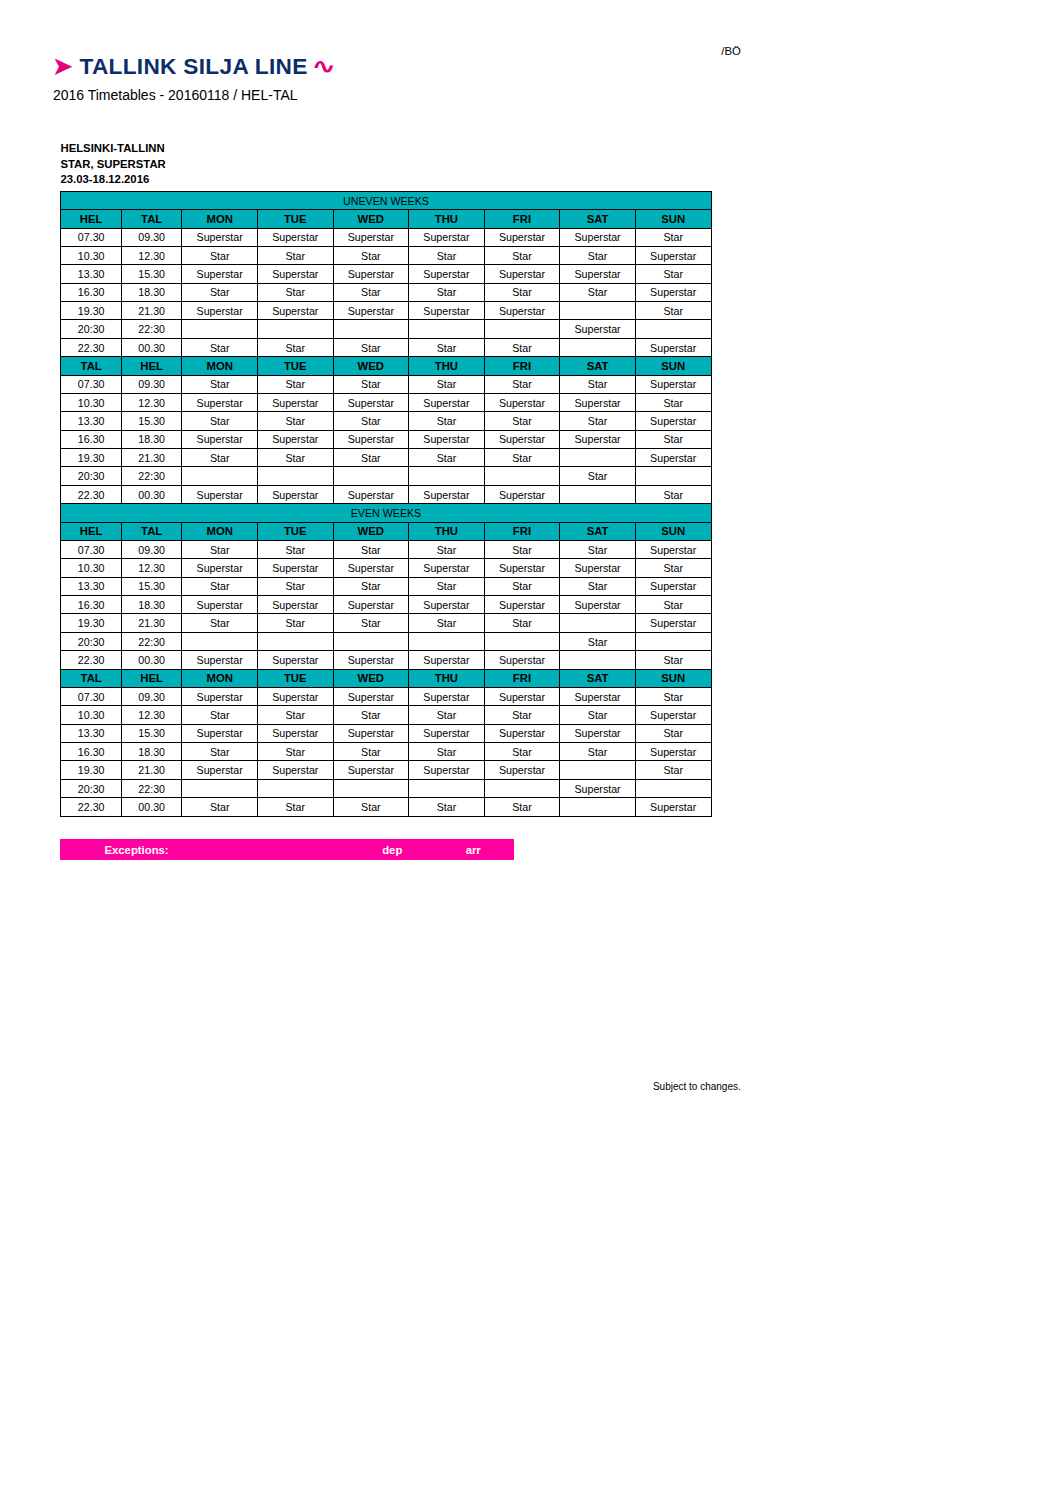/BÖ
➤ TALLINK SILJA LINE ∿
2016 Timetables - 20160118 / HEL-TAL
HELSINKI-TALLINN
STAR, SUPERSTAR
23.03-18.12.2016
| UNEVEN WEEKS |
| HEL | TAL | MON | TUE | WED | THU | FRI | SAT | SUN |
| 07.30 | 09.30 | Superstar | Superstar | Superstar | Superstar | Superstar | Superstar | Star |
| 10.30 | 12.30 | Star | Star | Star | Star | Star | Star | Superstar |
| 13.30 | 15.30 | Superstar | Superstar | Superstar | Superstar | Superstar | Superstar | Star |
| 16.30 | 18.30 | Star | Star | Star | Star | Star | Star | Superstar |
| 19.30 | 21.30 | Superstar | Superstar | Superstar | Superstar | Superstar | | Star |
| 20:30 | 22:30 | | | | | | Superstar | |
| 22.30 | 00.30 | Star | Star | Star | Star | Star | | Superstar |
| TAL | HEL | MON | TUE | WED | THU | FRI | SAT | SUN |
| 07.30 | 09.30 | Star | Star | Star | Star | Star | Star | Superstar |
| 10.30 | 12.30 | Superstar | Superstar | Superstar | Superstar | Superstar | Superstar | Star |
| 13.30 | 15.30 | Star | Star | Star | Star | Star | Star | Superstar |
| 16.30 | 18.30 | Superstar | Superstar | Superstar | Superstar | Superstar | Superstar | Star |
| 19.30 | 21.30 | Star | Star | Star | Star | Star | | Superstar |
| 20:30 | 22:30 | | | | | | Star | |
| 22.30 | 00.30 | Superstar | Superstar | Superstar | Superstar | Superstar | | Star |
| EVEN WEEKS |
| HEL | TAL | MON | TUE | WED | THU | FRI | SAT | SUN |
| 07.30 | 09.30 | Star | Star | Star | Star | Star | Star | Superstar |
| 10.30 | 12.30 | Superstar | Superstar | Superstar | Superstar | Superstar | Superstar | Star |
| 13.30 | 15.30 | Star | Star | Star | Star | Star | Star | Superstar |
| 16.30 | 18.30 | Superstar | Superstar | Superstar | Superstar | Superstar | Superstar | Star |
| 19.30 | 21.30 | Star | Star | Star | Star | Star | | Superstar |
| 20:30 | 22:30 | | | | | | Star | |
| 22.30 | 00.30 | Superstar | Superstar | Superstar | Superstar | Superstar | | Star |
| TAL | HEL | MON | TUE | WED | THU | FRI | SAT | SUN |
| 07.30 | 09.30 | Superstar | Superstar | Superstar | Superstar | Superstar | Superstar | Star |
| 10.30 | 12.30 | Star | Star | Star | Star | Star | Star | Superstar |
| 13.30 | 15.30 | Superstar | Superstar | Superstar | Superstar | Superstar | Superstar | Star |
| 16.30 | 18.30 | Star | Star | Star | Star | Star | Star | Superstar |
| 19.30 | 21.30 | Superstar | Superstar | Superstar | Superstar | Superstar | | Star |
| 20:30 | 22:30 | | | | | | Superstar | |
| 22.30 | 00.30 | Star | Star | Star | Star | Star | | Superstar |
| Exceptions: | | dep | arr |
Subject to changes.